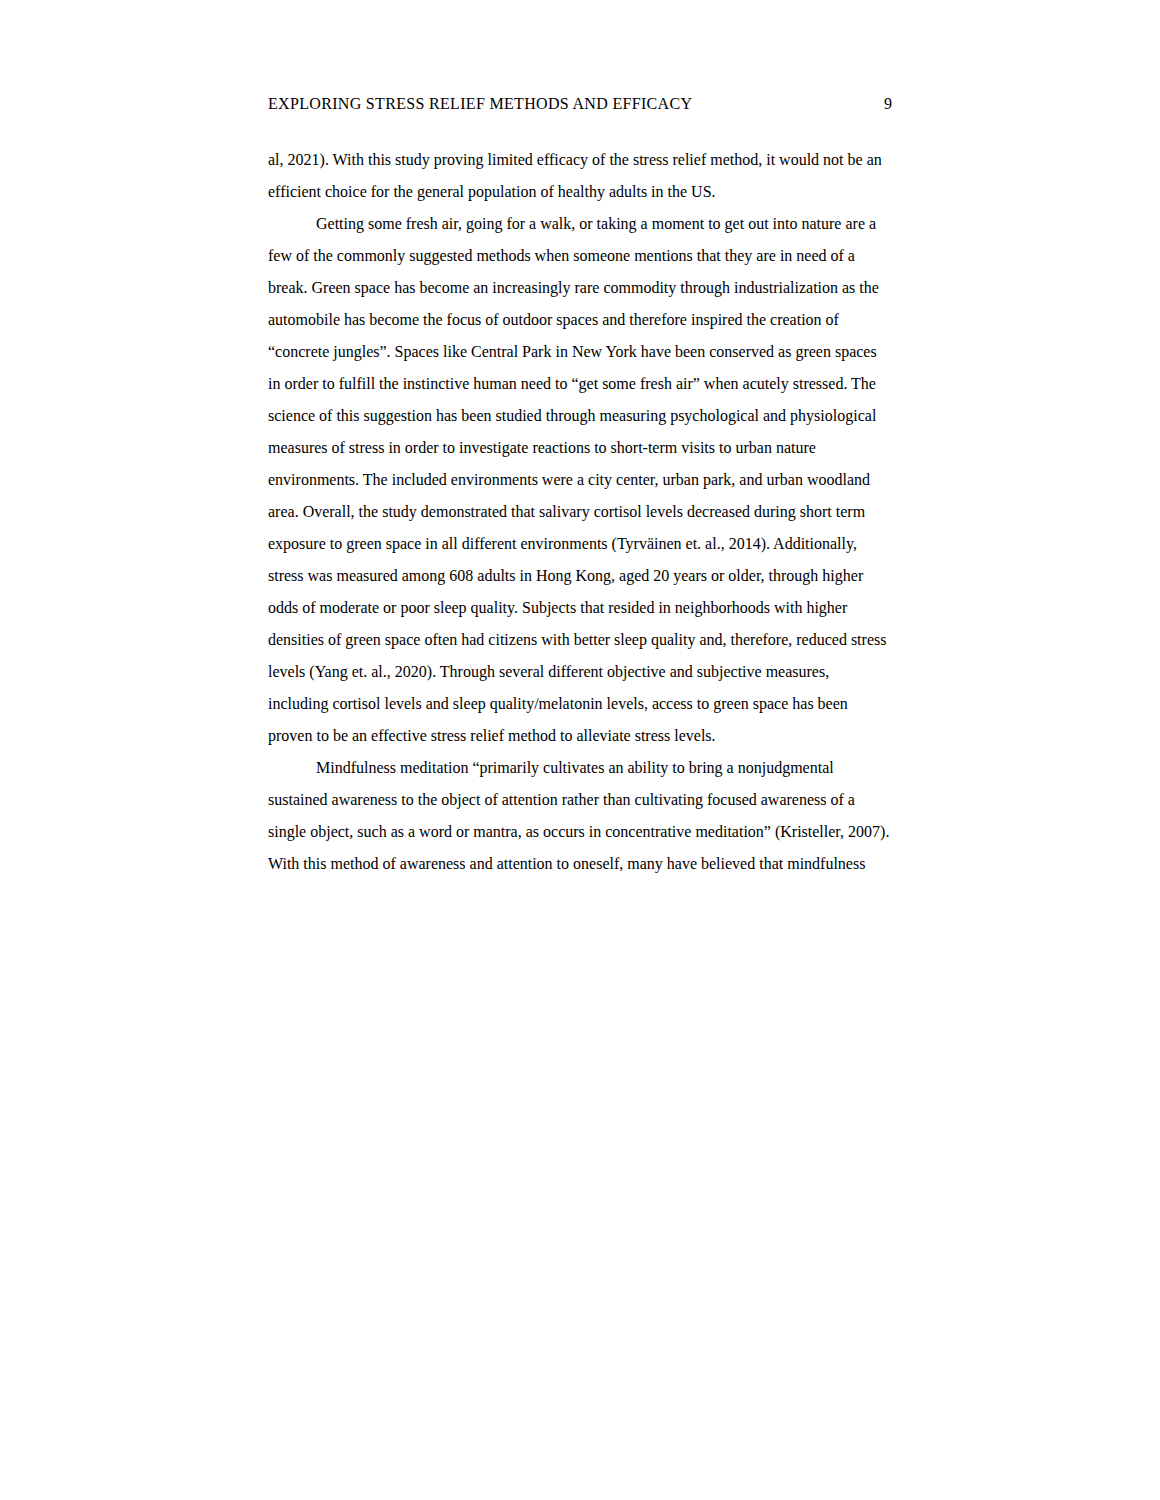Exploring Stress Relief Methods and Efficacy 9
al, 2021). With this study proving limited efficacy of the stress relief method, it would not be an efficient choice for the general population of healthy adults in the US.
Getting some fresh air, going for a walk, or taking a moment to get out into nature are a few of the commonly suggested methods when someone mentions that they are in need of a break. Green space has become an increasingly rare commodity through industrialization as the automobile has become the focus of outdoor spaces and therefore inspired the creation of “concrete jungles”. Spaces like Central Park in New York have been conserved as green spaces in order to fulfill the instinctive human need to “get some fresh air” when acutely stressed. The science of this suggestion has been studied through measuring psychological and physiological measures of stress in order to investigate reactions to short-term visits to urban nature environments. The included environments were a city center, urban park, and urban woodland area. Overall, the study demonstrated that salivary cortisol levels decreased during short term exposure to green space in all different environments (Tyrväinen et. al., 2014). Additionally, stress was measured among 608 adults in Hong Kong, aged 20 years or older, through higher odds of moderate or poor sleep quality. Subjects that resided in neighborhoods with higher densities of green space often had citizens with better sleep quality and, therefore, reduced stress levels (Yang et. al., 2020). Through several different objective and subjective measures, including cortisol levels and sleep quality/melatonin levels, access to green space has been proven to be an effective stress relief method to alleviate stress levels.
Mindfulness meditation “primarily cultivates an ability to bring a nonjudgmental sustained awareness to the object of attention rather than cultivating focused awareness of a single object, such as a word or mantra, as occurs in concentrative meditation” (Kristeller, 2007). With this method of awareness and attention to oneself, many have believed that mindfulness